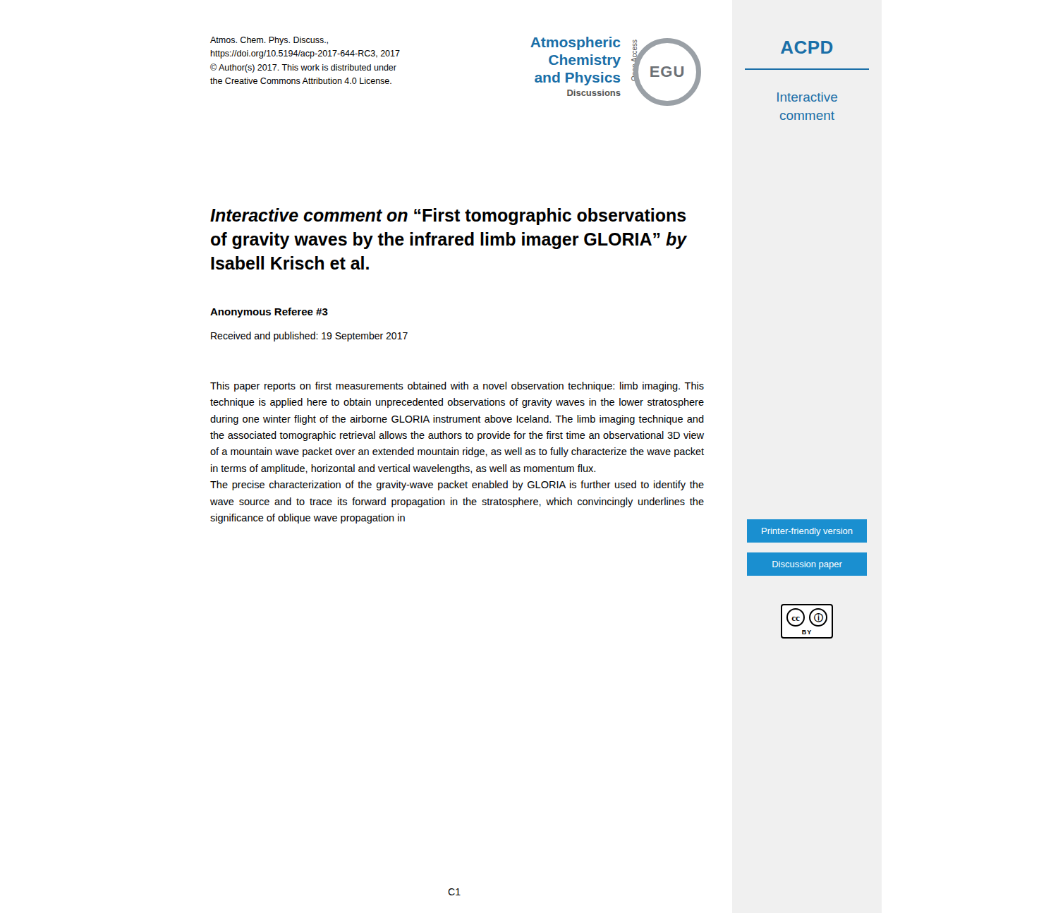ACPD
Interactive
comment
Printer-friendly version Discussion paper
cc
ⓘ
BY
Atmos. Chem. Phys. Discuss.,
https://doi.org/10.5194/acp-2017-644-RC3, 2017
© Author(s) 2017. This work is distributed under
the Creative Commons Attribution 4.0 License.
Open Access
Atmospheric
Chemistry
and Physics
Discussions
EGU
Interactive comment on “First tomographic observations of gravity waves by the infrared limb imager GLORIA” by Isabell Krisch et al.
Anonymous Referee #3
Received and published: 19 September 2017
This paper reports on first measurements obtained with a novel observation technique: limb imaging. This technique is applied here to obtain unprecedented observations of gravity waves in the lower stratosphere during one winter flight of the airborne GLORIA instrument above Iceland. The limb imaging technique and the associated tomographic retrieval allows the authors to provide for the first time an observational 3D view of a mountain wave packet over an extended mountain ridge, as well as to fully characterize the wave packet in terms of amplitude, horizontal and vertical wavelengths, as well as momentum flux.
The precise characterization of the gravity-wave packet enabled by GLORIA is further used to identify the wave source and to trace its forward propagation in the stratosphere, which convincingly underlines the significance of oblique wave propagation in
C1